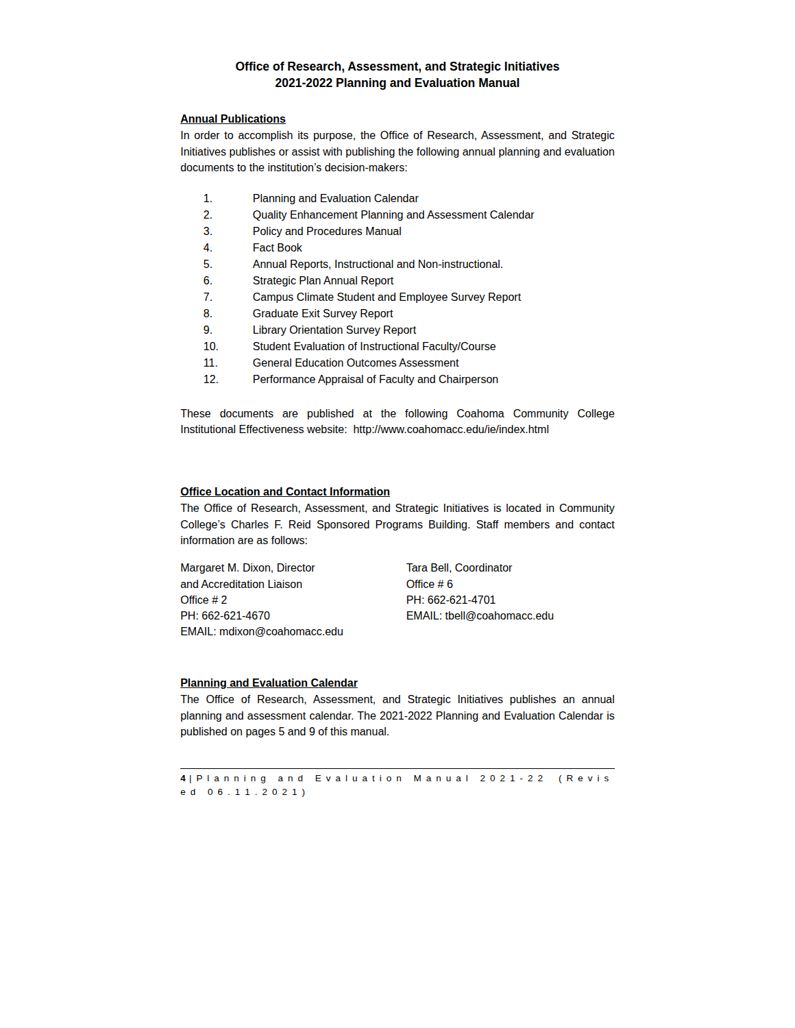Office of Research, Assessment, and Strategic Initiatives
2021-2022 Planning and Evaluation Manual
Annual Publications
In order to accomplish its purpose, the Office of Research, Assessment, and Strategic Initiatives publishes or assist with publishing the following annual planning and evaluation documents to the institution’s decision-makers:
Planning and Evaluation Calendar
Quality Enhancement Planning and Assessment Calendar
Policy and Procedures Manual
Fact Book
Annual Reports, Instructional and Non-instructional.
Strategic Plan Annual Report
Campus Climate Student and Employee Survey Report
Graduate Exit Survey Report
Library Orientation Survey Report
Student Evaluation of Instructional Faculty/Course
General Education Outcomes Assessment
Performance Appraisal of Faculty and Chairperson
These documents are published at the following Coahoma Community College Institutional Effectiveness website: http://www.coahomacc.edu/ie/index.html
Office Location and Contact Information
The Office of Research, Assessment, and Strategic Initiatives is located in Community College’s Charles F. Reid Sponsored Programs Building. Staff members and contact information are as follows:
| Margaret M. Dixon, Director and Accreditation Liaison Office # 2 PH: 662-621-4670 EMAIL: mdixon@coahomacc.edu | Tara Bell, Coordinator Office # 6 PH: 662-621-4701 EMAIL: tbell@coahomacc.edu |
Planning and Evaluation Calendar
The Office of Research, Assessment, and Strategic Initiatives publishes an annual planning and assessment calendar. The 2021-2022 Planning and Evaluation Calendar is published on pages 5 and 9 of this manual.
4 | P l a n n i n g a n d E v a l u a t i o n M a n u a l 2 0 2 1 - 2 2 ( R e v i s e d 0 6 . 1 1 . 2 0 2 1 )